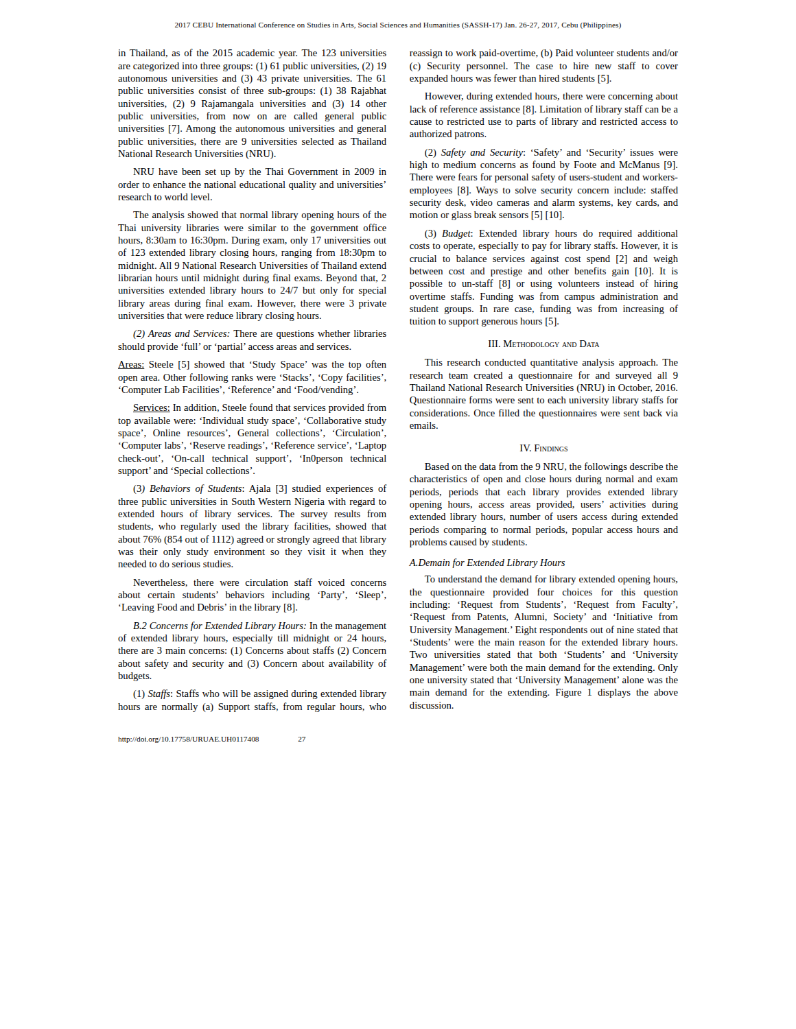2017 CEBU International Conference on Studies in Arts, Social Sciences and Humanities (SASSH-17) Jan. 26-27, 2017, Cebu (Philippines)
in Thailand, as of the 2015 academic year. The 123 universities are categorized into three groups: (1) 61 public universities, (2) 19 autonomous universities and (3) 43 private universities. The 61 public universities consist of three sub-groups: (1) 38 Rajabhat universities, (2) 9 Rajamangala universities and (3) 14 other public universities, from now on are called general public universities [7]. Among the autonomous universities and general public universities, there are 9 universities selected as Thailand National Research Universities (NRU).
NRU have been set up by the Thai Government in 2009 in order to enhance the national educational quality and universities’ research to world level.
The analysis showed that normal library opening hours of the Thai university libraries were similar to the government office hours, 8:30am to 16:30pm. During exam, only 17 universities out of 123 extended library closing hours, ranging from 18:30pm to midnight. All 9 National Research Universities of Thailand extend librarian hours until midnight during final exams. Beyond that, 2 universities extended library hours to 24/7 but only for special library areas during final exam. However, there were 3 private universities that were reduce library closing hours.
(2) Areas and Services: There are questions whether libraries should provide ‘full’ or ‘partial’ access areas and services.
Areas: Steele [5] showed that ‘Study Space’ was the top often open area. Other following ranks were ‘Stacks’, ‘Copy facilities’, ‘Computer Lab Facilities’, ‘Reference’ and ‘Food/vending’.
Services: In addition, Steele found that services provided from top available were: ‘Individual study space’, ‘Collaborative study space’, Online resources’, General collections’, ‘Circulation’, ‘Computer labs’, ‘Reserve readings’, ‘Reference service’, ‘Laptop check-out’, ‘On-call technical support’, ‘In0person technical support’ and ‘Special collections’.
(3) Behaviors of Students: Ajala [3] studied experiences of three public universities in South Western Nigeria with regard to extended hours of library services. The survey results from students, who regularly used the library facilities, showed that about 76% (854 out of 1112) agreed or strongly agreed that library was their only study environment so they visit it when they needed to do serious studies.
Nevertheless, there were circulation staff voiced concerns about certain students’ behaviors including ‘Party’, ‘Sleep’, ‘Leaving Food and Debris’ in the library [8].
B.2 Concerns for Extended Library Hours: In the management of extended library hours, especially till midnight or 24 hours, there are 3 main concerns: (1) Concerns about staffs (2) Concern about safety and security and (3) Concern about availability of budgets.
(1) Staffs: Staffs who will be assigned during extended library hours are normally (a) Support staffs, from regular hours, who reassign to work paid-overtime, (b) Paid volunteer students and/or (c) Security personnel. The case to hire new staff to cover expanded hours was fewer than hired students [5].
However, during extended hours, there were concerning about lack of reference assistance [8]. Limitation of library staff can be a cause to restricted use to parts of library and restricted access to authorized patrons.
(2) Safety and Security: ‘Safety’ and ‘Security’ issues were high to medium concerns as found by Foote and McManus [9]. There were fears for personal safety of users-student and workers-employees [8]. Ways to solve security concern include: staffed security desk, video cameras and alarm systems, key cards, and motion or glass break sensors [5] [10].
(3) Budget: Extended library hours do required additional costs to operate, especially to pay for library staffs. However, it is crucial to balance services against cost spend [2] and weigh between cost and prestige and other benefits gain [10]. It is possible to un-staff [8] or using volunteers instead of hiring overtime staffs. Funding was from campus administration and student groups. In rare case, funding was from increasing of tuition to support generous hours [5].
III. Methodology and Data
This research conducted quantitative analysis approach. The research team created a questionnaire for and surveyed all 9 Thailand National Research Universities (NRU) in October, 2016. Questionnaire forms were sent to each university library staffs for considerations. Once filled the questionnaires were sent back via emails.
IV. Findings
Based on the data from the 9 NRU, the followings describe the characteristics of open and close hours during normal and exam periods, periods that each library provides extended library opening hours, access areas provided, users’ activities during extended library hours, number of users access during extended periods comparing to normal periods, popular access hours and problems caused by students.
A.Demain for Extended Library Hours
To understand the demand for library extended opening hours, the questionnaire provided four choices for this question including: ‘Request from Students’, ‘Request from Faculty’, ‘Request from Patents, Alumni, Society’ and ‘Initiative from University Management.’ Eight respondents out of nine stated that ‘Students’ were the main reason for the extended library hours. Two universities stated that both ‘Students’ and ‘University Management’ were both the main demand for the extending. Only one university stated that ‘University Management’ alone was the main demand for the extending. Figure 1 displays the above discussion.
http://doi.org/10.17758/URUAE.UH0117408 27